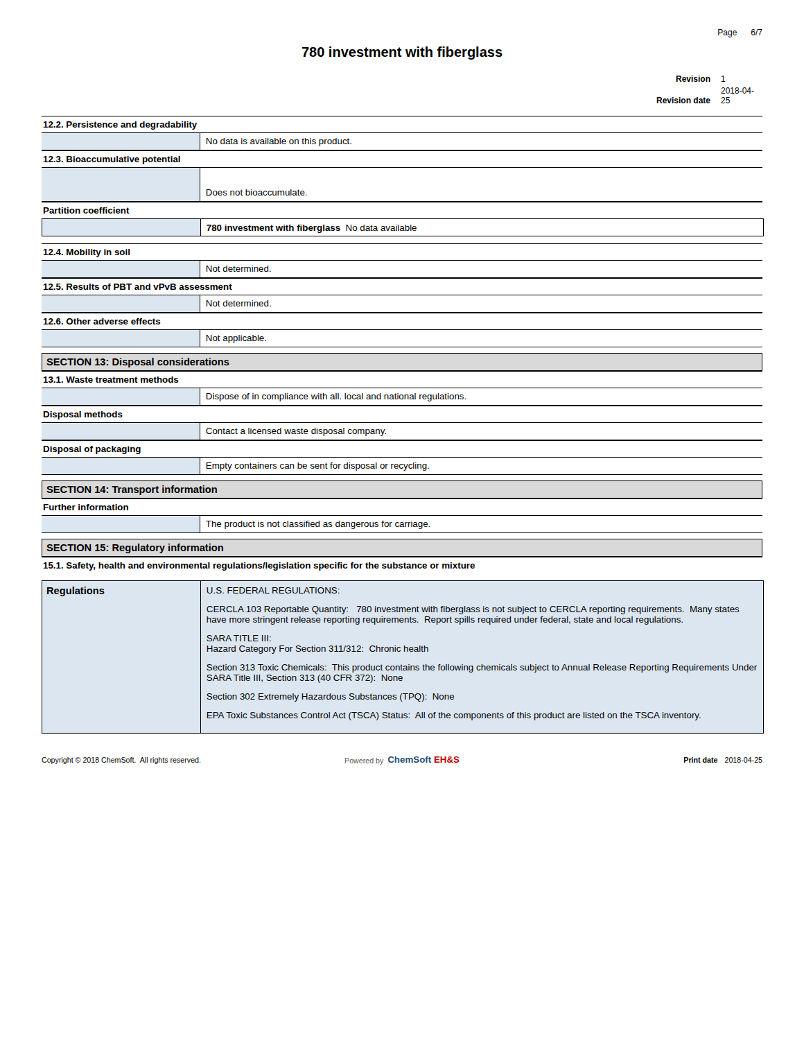Page 6/7
780 investment with fiberglass
Revision 1
Revision date 2018-04-25
12.2. Persistence and degradability
No data is available on this product.
12.3. Bioaccumulative potential
Does not bioaccumulate.
Partition coefficient
780 investment with fiberglass No data available
12.4. Mobility in soil
Not determined.
12.5. Results of PBT and vPvB assessment
Not determined.
12.6. Other adverse effects
Not applicable.
SECTION 13: Disposal considerations
13.1. Waste treatment methods
Dispose of in compliance with all. local and national regulations.
Disposal methods
Contact a licensed waste disposal company.
Disposal of packaging
Empty containers can be sent for disposal or recycling.
SECTION 14: Transport information
Further information
The product is not classified as dangerous for carriage.
SECTION 15: Regulatory information
15.1. Safety, health and environmental regulations/legislation specific for the substance or mixture
Regulations
U.S. FEDERAL REGULATIONS:
CERCLA 103 Reportable Quantity: 780 investment with fiberglass is not subject to CERCLA reporting requirements. Many states have more stringent release reporting requirements. Report spills required under federal, state and local regulations.
SARA TITLE III:
Hazard Category For Section 311/312: Chronic health
Section 313 Toxic Chemicals: This product contains the following chemicals subject to Annual Release Reporting Requirements Under SARA Title III, Section 313 (40 CFR 372): None
Section 302 Extremely Hazardous Substances (TPQ): None
EPA Toxic Substances Control Act (TSCA) Status: All of the components of this product are listed on the TSCA inventory.
Copyright © 2018 ChemSoft. All rights reserved.
Powered by ChemSoft EH&S
Print date2018-04-25